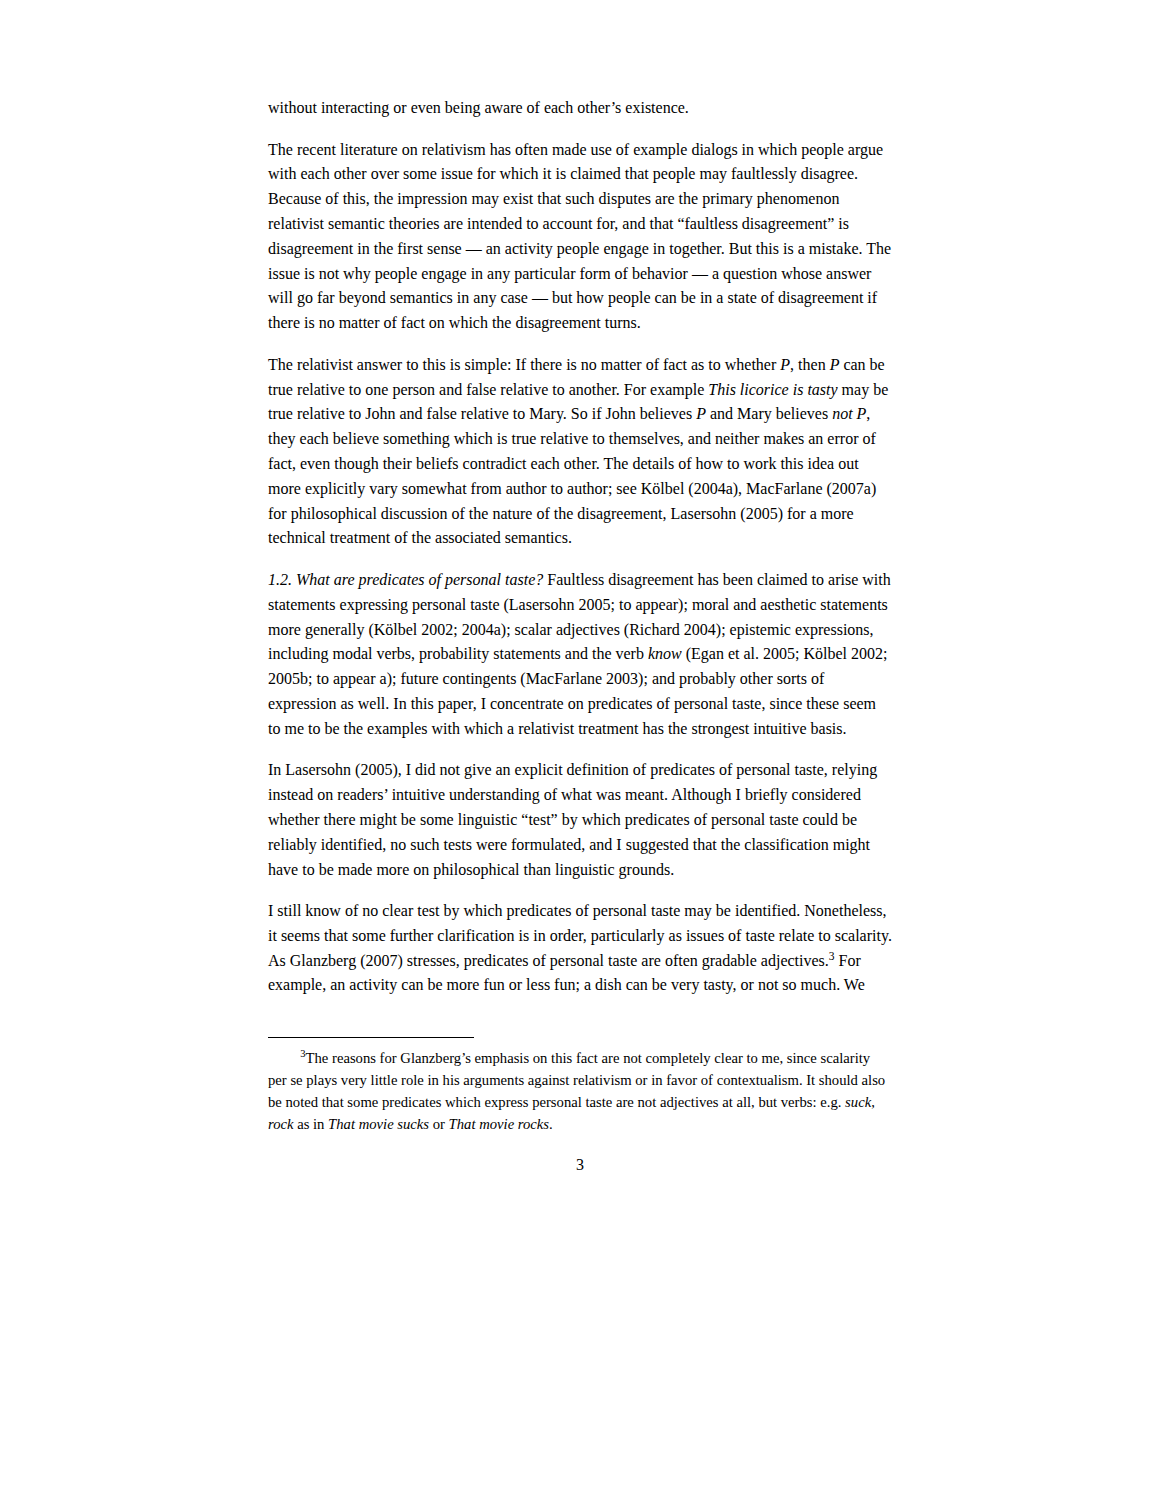without interacting or even being aware of each other’s existence.
The recent literature on relativism has often made use of example dialogs in which people argue with each other over some issue for which it is claimed that people may faultlessly disagree. Because of this, the impression may exist that such disputes are the primary phenomenon relativist semantic theories are intended to account for, and that “faultless disagreement” is disagreement in the first sense — an activity people engage in together. But this is a mistake. The issue is not why people engage in any particular form of behavior — a question whose answer will go far beyond semantics in any case — but how people can be in a state of disagreement if there is no matter of fact on which the disagreement turns.
The relativist answer to this is simple: If there is no matter of fact as to whether P, then P can be true relative to one person and false relative to another. For example This licorice is tasty may be true relative to John and false relative to Mary. So if John believes P and Mary believes not P, they each believe something which is true relative to themselves, and neither makes an error of fact, even though their beliefs contradict each other. The details of how to work this idea out more explicitly vary somewhat from author to author; see Kölbel (2004a), MacFarlane (2007a) for philosophical discussion of the nature of the disagreement, Lasersohn (2005) for a more technical treatment of the associated semantics.
1.2. What are predicates of personal taste? Faultless disagreement has been claimed to arise with statements expressing personal taste (Lasersohn 2005; to appear); moral and aesthetic statements more generally (Kölbel 2002; 2004a); scalar adjectives (Richard 2004); epistemic expressions, including modal verbs, probability statements and the verb know (Egan et al. 2005; Kölbel 2002; 2005b; to appear a); future contingents (MacFarlane 2003); and probably other sorts of expression as well. In this paper, I concentrate on predicates of personal taste, since these seem to me to be the examples with which a relativist treatment has the strongest intuitive basis.
In Lasersohn (2005), I did not give an explicit definition of predicates of personal taste, relying instead on readers’ intuitive understanding of what was meant. Although I briefly considered whether there might be some linguistic “test” by which predicates of personal taste could be reliably identified, no such tests were formulated, and I suggested that the classification might have to be made more on philosophical than linguistic grounds.
I still know of no clear test by which predicates of personal taste may be identified. Nonetheless, it seems that some further clarification is in order, particularly as issues of taste relate to scalarity. As Glanzberg (2007) stresses, predicates of personal taste are often gradable adjectives.3 For example, an activity can be more fun or less fun; a dish can be very tasty, or not so much. We
3The reasons for Glanzberg’s emphasis on this fact are not completely clear to me, since scalarity per se plays very little role in his arguments against relativism or in favor of contextualism. It should also be noted that some predicates which express personal taste are not adjectives at all, but verbs: e.g. suck, rock as in That movie sucks or That movie rocks.
3